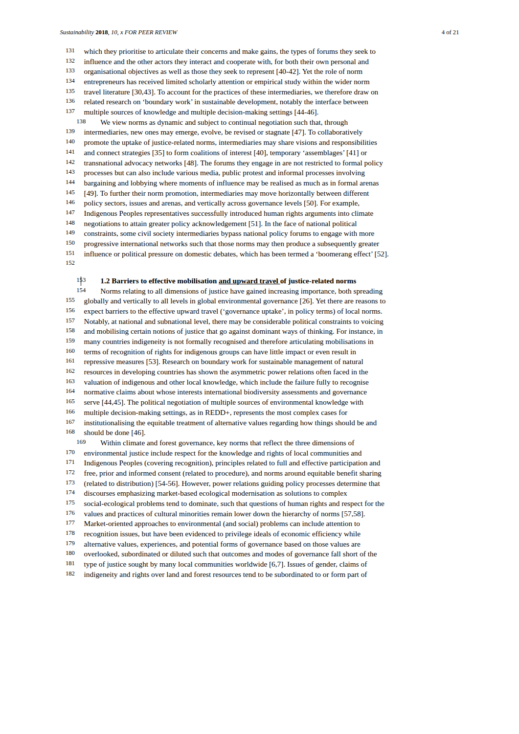Sustainability 2018, 10, x FOR PEER REVIEW
4 of 21
131which they prioritise to articulate their concerns and make gains, the types of forums they seek to
132influence and the other actors they interact and cooperate with, for both their own personal and
133organisational objectives as well as those they seek to represent [40-42]. Yet the role of norm
134entrepreneurs has received limited scholarly attention or empirical study within the wider norm
135travel literature [30,43]. To account for the practices of these intermediaries, we therefore draw on
136related research on ‘boundary work’ in sustainable development, notably the interface between
137multiple sources of knowledge and multiple decision-making settings [44-46].
138 We view norms as dynamic and subject to continual negotiation such that, through
139intermediaries, new ones may emerge, evolve, be revised or stagnate [47]. To collaboratively
140promote the uptake of justice-related norms, intermediaries may share visions and responsibilities
141and connect strategies [35] to form coalitions of interest [40], temporary ‘assemblages’ [41] or
142transnational advocacy networks [48]. The forums they engage in are not restricted to formal policy
143processes but can also include various media, public protest and informal processes involving
144bargaining and lobbying where moments of influence may be realised as much as in formal arenas
145[49]. To further their norm promotion, intermediaries may move horizontally between different
146policy sectors, issues and arenas, and vertically across governance levels [50]. For example,
147 Indigenous Peoples representatives successfully introduced human rights arguments into climate
148negotiations to attain greater policy acknowledgement [51]. In the face of national political
149constraints, some civil society intermediaries bypass national policy forums to engage with more
150progressive international networks such that those norms may then produce a subsequently greater
151influence or political pressure on domestic debates, which has been termed a ‘boomerang effect’ [52].
152
153 1.2 Barriers to effective mobilisation and upward travel of justice-related norms
154 Norms relating to all dimensions of justice have gained increasing importance, both spreading
155globally and vertically to all levels in global environmental governance [26]. Yet there are reasons to
156expect barriers to the effective upward travel (‘governance uptake’, in policy terms) of local norms.
157 Notably, at national and subnational level, there may be considerable political constraints to voicing
158and mobilising certain notions of justice that go against dominant ways of thinking. For instance, in
159many countries indigeneity is not formally recognised and therefore articulating mobilisations in
160terms of recognition of rights for indigenous groups can have little impact or even result in
161repressive measures [53]. Research on boundary work for sustainable management of natural
162resources in developing countries has shown the asymmetric power relations often faced in the
163valuation of indigenous and other local knowledge, which include the failure fully to recognise
164normative claims about whose interests international biodiversity assessments and governance
165serve [44,45]. The political negotiation of multiple sources of environmental knowledge with
166multiple decision-making settings, as in REDD+, represents the most complex cases for
167institutionalising the equitable treatment of alternative values regarding how things should be and
168should be done [46].
169 Within climate and forest governance, key norms that reflect the three dimensions of
170environmental justice include respect for the knowledge and rights of local communities and
171 Indigenous Peoples (covering recognition), principles related to full and effective participation and
172free, prior and informed consent (related to procedure), and norms around equitable benefit sharing
173(related to distribution) [54-56]. However, power relations guiding policy processes determine that
174discourses emphasizing market-based ecological modernisation as solutions to complex
175social-ecological problems tend to dominate, such that questions of human rights and respect for the
176values and practices of cultural minorities remain lower down the hierarchy of norms [57,58].
177 Market-oriented approaches to environmental (and social) problems can include attention to
178recognition issues, but have been evidenced to privilege ideals of economic efficiency while
179alternative values, experiences, and potential forms of governance based on those values are
180overlooked, subordinated or diluted such that outcomes and modes of governance fall short of the
181type of justice sought by many local communities worldwide [6,7]. Issues of gender, claims of
182indigeneity and rights over land and forest resources tend to be subordinated to or form part of